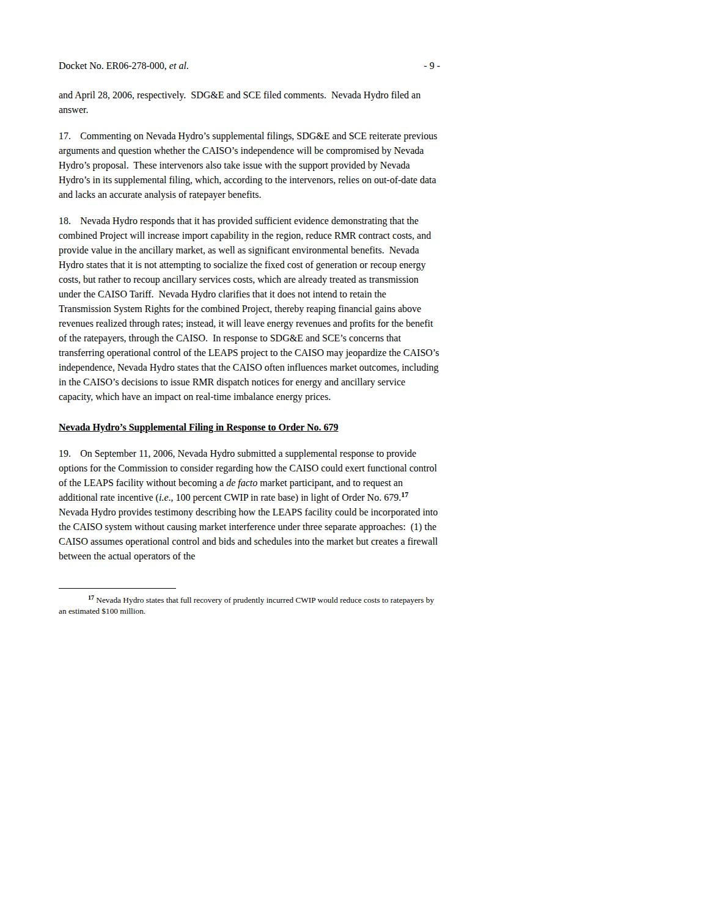Docket No. ER06-278-000, et al.
- 9 -
and April 28, 2006, respectively. SDG&E and SCE filed comments. Nevada Hydro filed an answer.
17. Commenting on Nevada Hydro’s supplemental filings, SDG&E and SCE reiterate previous arguments and question whether the CAISO’s independence will be compromised by Nevada Hydro’s proposal. These intervenors also take issue with the support provided by Nevada Hydro’s in its supplemental filing, which, according to the intervenors, relies on out-of-date data and lacks an accurate analysis of ratepayer benefits.
18. Nevada Hydro responds that it has provided sufficient evidence demonstrating that the combined Project will increase import capability in the region, reduce RMR contract costs, and provide value in the ancillary market, as well as significant environmental benefits. Nevada Hydro states that it is not attempting to socialize the fixed cost of generation or recoup energy costs, but rather to recoup ancillary services costs, which are already treated as transmission under the CAISO Tariff. Nevada Hydro clarifies that it does not intend to retain the Transmission System Rights for the combined Project, thereby reaping financial gains above revenues realized through rates; instead, it will leave energy revenues and profits for the benefit of the ratepayers, through the CAISO. In response to SDG&E and SCE’s concerns that transferring operational control of the LEAPS project to the CAISO may jeopardize the CAISO’s independence, Nevada Hydro states that the CAISO often influences market outcomes, including in the CAISO’s decisions to issue RMR dispatch notices for energy and ancillary service capacity, which have an impact on real-time imbalance energy prices.
Nevada Hydro’s Supplemental Filing in Response to Order No. 679
19. On September 11, 2006, Nevada Hydro submitted a supplemental response to provide options for the Commission to consider regarding how the CAISO could exert functional control of the LEAPS facility without becoming a de facto market participant, and to request an additional rate incentive (i.e., 100 percent CWIP in rate base) in light of Order No. 679.17 Nevada Hydro provides testimony describing how the LEAPS facility could be incorporated into the CAISO system without causing market interference under three separate approaches: (1) the CAISO assumes operational control and bids and schedules into the market but creates a firewall between the actual operators of the
17 Nevada Hydro states that full recovery of prudently incurred CWIP would reduce costs to ratepayers by an estimated $100 million.